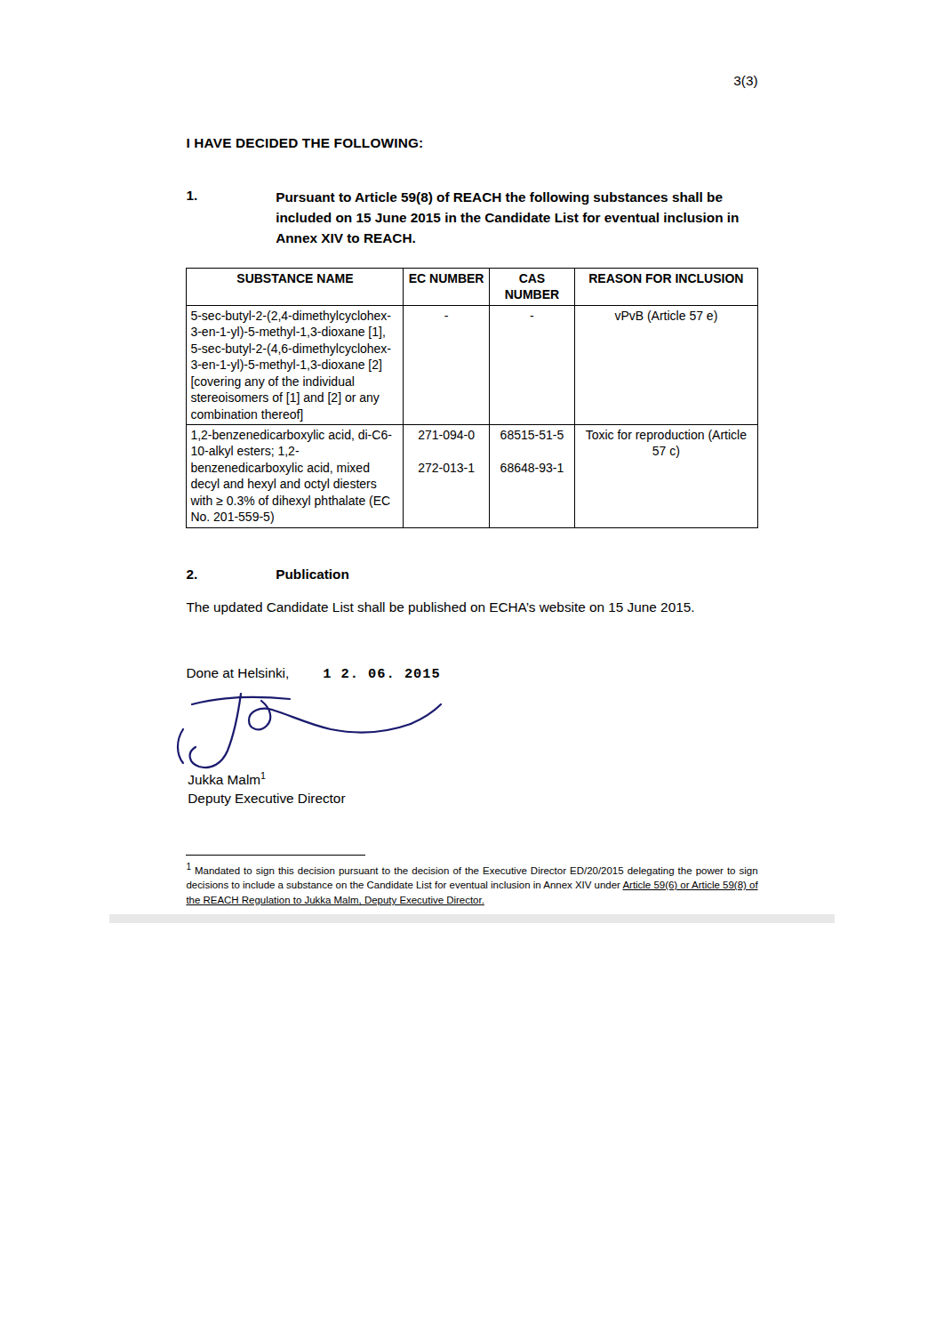3(3)
I HAVE DECIDED THE FOLLOWING:
1.
Pursuant to Article 59(8) of REACH the following substances shall be included on 15 June 2015 in the Candidate List for eventual inclusion in Annex XIV to REACH.
| SUBSTANCE NAME | EC NUMBER | CAS NUMBER | REASON FOR INCLUSION |
| --- | --- | --- | --- |
| 5-sec-butyl-2-(2,4-dimethylcyclohex-3-en-1-yl)-5-methyl-1,3-dioxane [1], 5-sec-butyl-2-(4,6-dimethylcyclohex-3-en-1-yl)-5-methyl-1,3-dioxane [2] [covering any of the individual stereoisomers of [1] and [2] or any combination thereof] | - | - | vPvB (Article 57 e) |
| 1,2-benzenedicarboxylic acid, di-C6-10-alkyl esters; 1,2-benzenedicarboxylic acid, mixed decyl and hexyl and octyl diesters with ≥ 0.3% of dihexyl phthalate (EC No. 201-559-5) | 271-094-0 272-013-1 | 68515-51-5 68648-93-1 | Toxic for reproduction (Article 57 c) |
2.
Publication
The updated Candidate List shall be published on ECHA’s website on 15 June 2015.
Done at Helsinki, 1 2. 06. 2015
Jukka Malm1
Deputy Executive Director
1 Mandated to sign this decision pursuant to the decision of the Executive Director ED/20/2015 delegating the power to sign decisions to include a substance on the Candidate List for eventual inclusion in Annex XIV under Article 59(6) or Article 59(8) of the REACH Regulation to Jukka Malm, Deputy Executive Director.